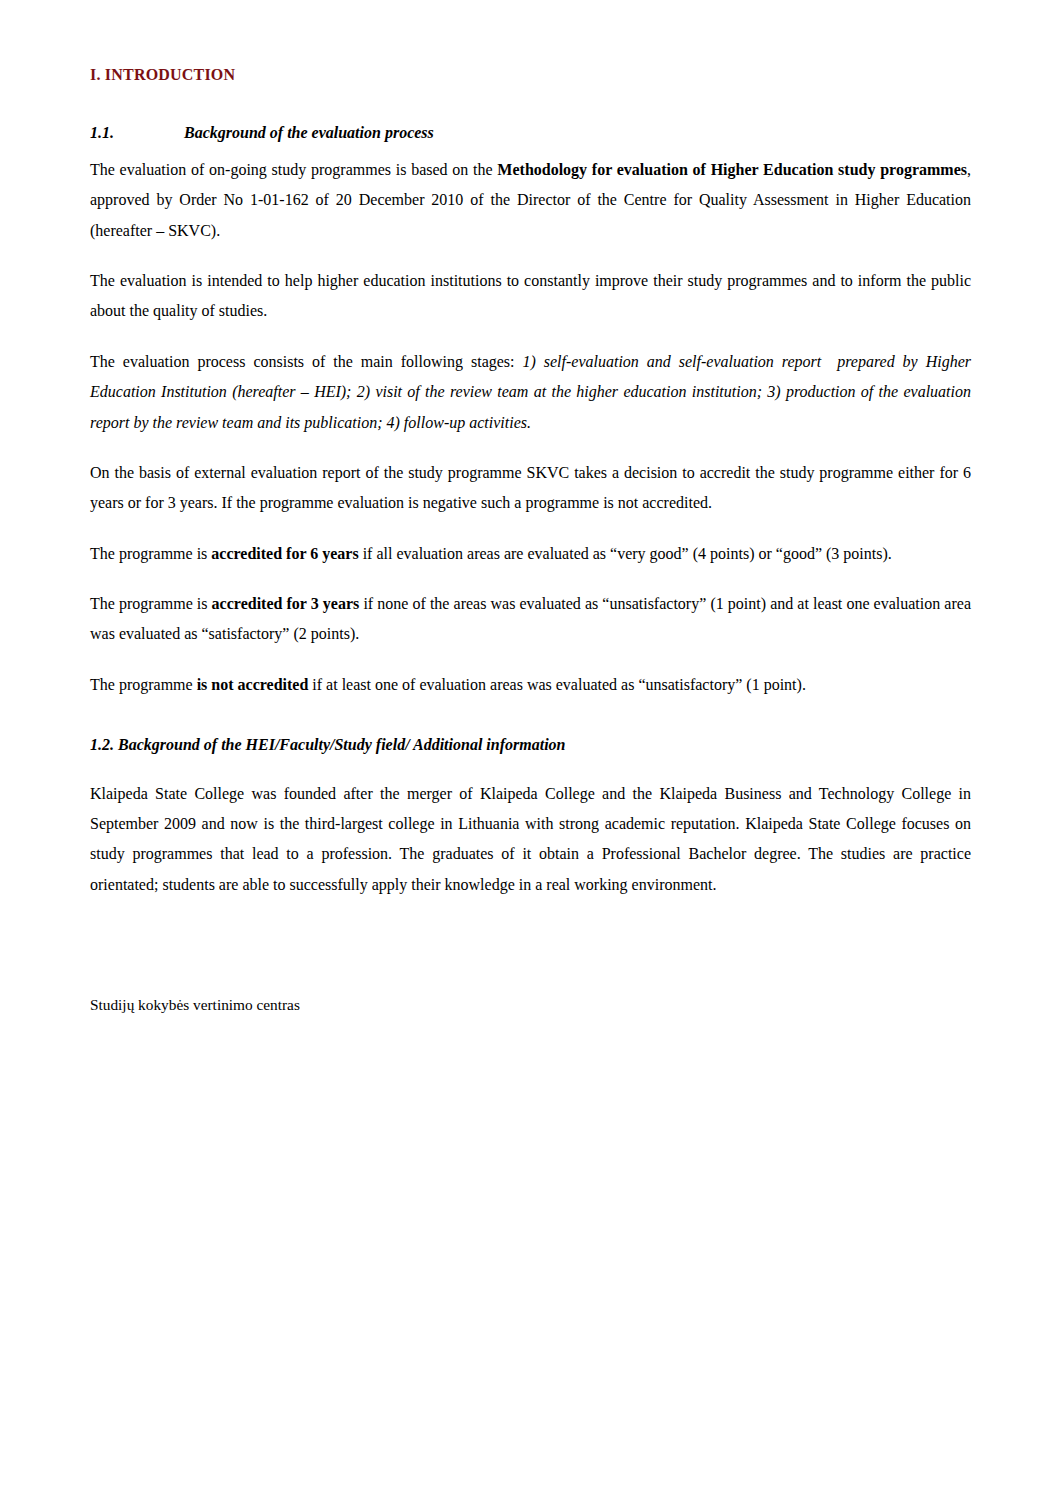I. INTRODUCTION
1.1. Background of the evaluation process
The evaluation of on-going study programmes is based on the Methodology for evaluation of Higher Education study programmes, approved by Order No 1-01-162 of 20 December 2010 of the Director of the Centre for Quality Assessment in Higher Education (hereafter – SKVC).
The evaluation is intended to help higher education institutions to constantly improve their study programmes and to inform the public about the quality of studies.
The evaluation process consists of the main following stages: 1) self-evaluation and self-evaluation report prepared by Higher Education Institution (hereafter – HEI); 2) visit of the review team at the higher education institution; 3) production of the evaluation report by the review team and its publication; 4) follow-up activities.
On the basis of external evaluation report of the study programme SKVC takes a decision to accredit the study programme either for 6 years or for 3 years. If the programme evaluation is negative such a programme is not accredited.
The programme is accredited for 6 years if all evaluation areas are evaluated as “very good” (4 points) or “good” (3 points).
The programme is accredited for 3 years if none of the areas was evaluated as “unsatisfactory” (1 point) and at least one evaluation area was evaluated as “satisfactory” (2 points).
The programme is not accredited if at least one of evaluation areas was evaluated as “unsatisfactory” (1 point).
1.2. Background of the HEI/Faculty/Study field/ Additional information
Klaipeda State College was founded after the merger of Klaipeda College and the Klaipeda Business and Technology College in September 2009 and now is the third-largest college in Lithuania with strong academic reputation. Klaipeda State College focuses on study programmes that lead to a profession. The graduates of it obtain a Professional Bachelor degree. The studies are practice orientated; students are able to successfully apply their knowledge in a real working environment.
Studijų kokybės vertinimo centras